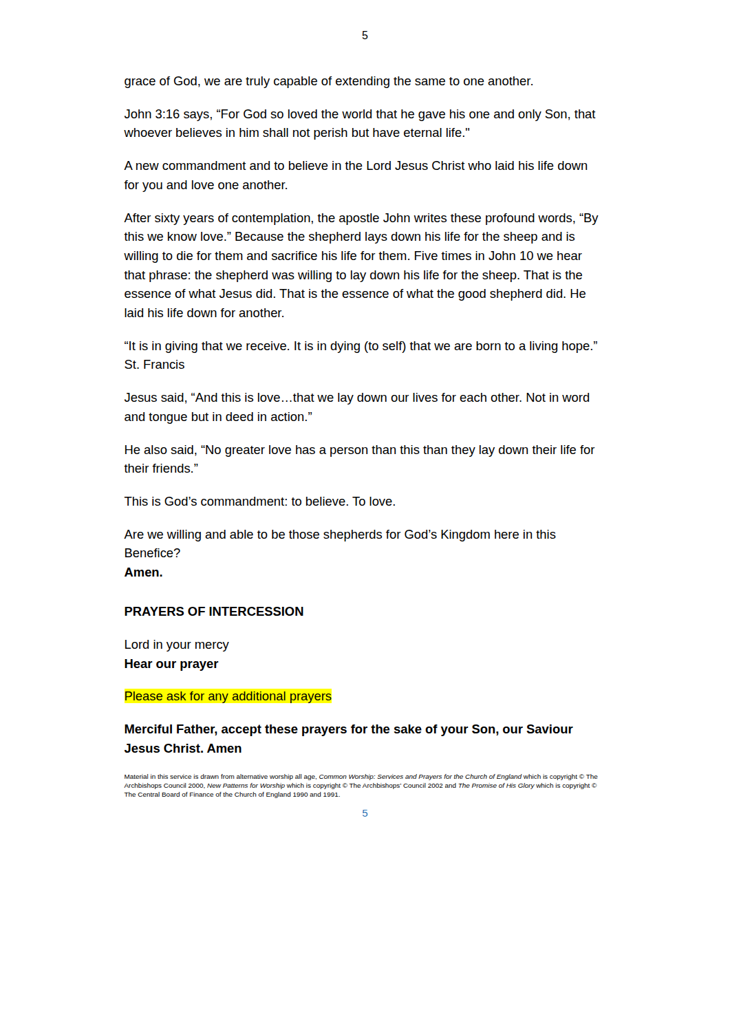5
grace of God, we are truly capable of extending the same to one another.
John 3:16 says, “For God so loved the world that he gave his one and only Son, that whoever believes in him shall not perish but have eternal life."
A new commandment and to believe in the Lord Jesus Christ who laid his life down for you and love one another.
After sixty years of contemplation, the apostle John writes these profound words, “By this we know love.” Because the shepherd lays down his life for the sheep and is willing to die for them and sacrifice his life for them. Five times in John 10 we hear that phrase: the shepherd was willing to lay down his life for the sheep. That is the essence of what Jesus did. That is the essence of what the good shepherd did. He laid his life down for another.
“It is in giving that we receive. It is in dying (to self) that we are born to a living hope.” St. Francis
Jesus said, “And this is love…that we lay down our lives for each other. Not in word and tongue but in deed in action.”
He also said, “No greater love has a person than this than they lay down their life for their friends.”
This is God’s commandment: to believe. To love.
Are we willing and able to be those shepherds for God’s Kingdom here in this Benefice?
Amen.
PRAYERS OF INTERCESSION
Lord in your mercy
Hear our prayer
Please ask for any additional prayers
Merciful Father, accept these prayers for the sake of your Son, our Saviour Jesus Christ. Amen
Material in this service is drawn from alternative worship all age, Common Worship: Services and Prayers for the Church of England which is copyright © The Archbishops Council 2000, New Patterns for Worship which is copyright © The Archbishops’ Council 2002 and The Promise of His Glory which is copyright © The Central Board of Finance of the Church of England 1990 and 1991.
5